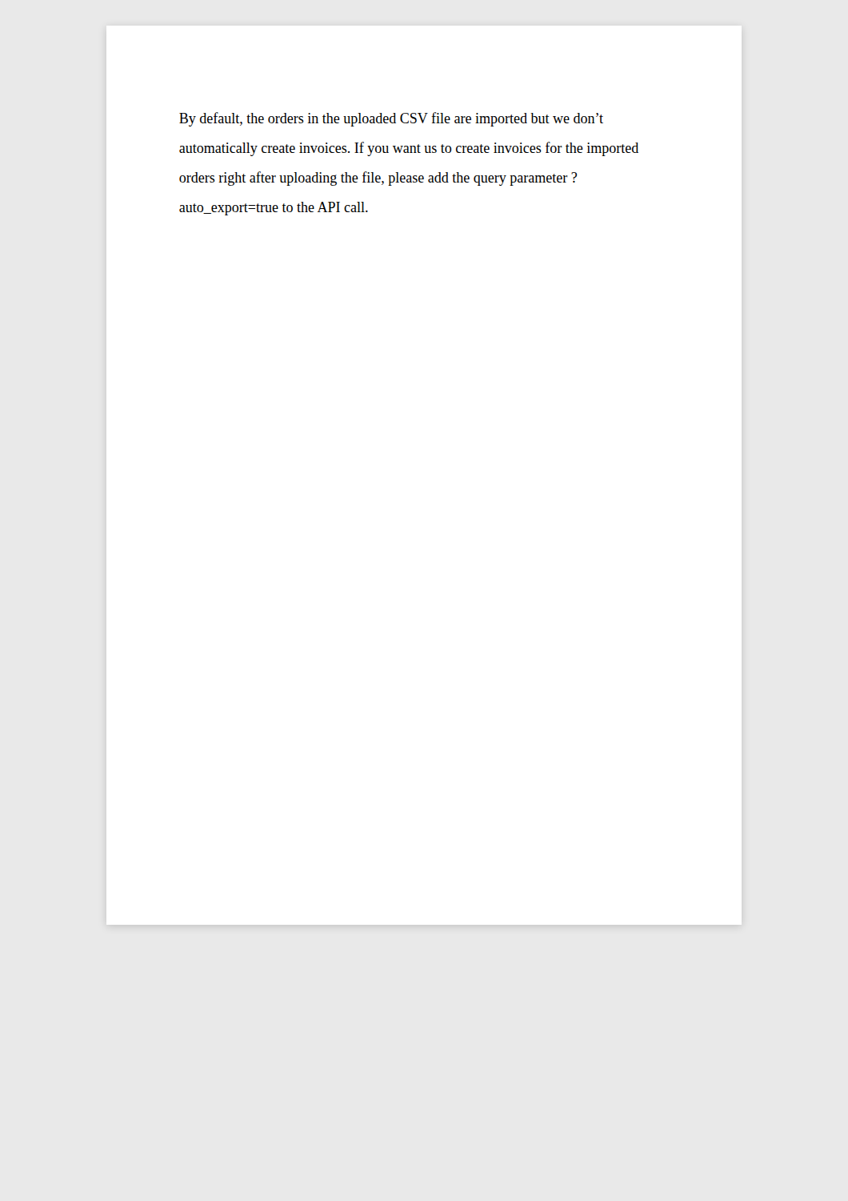By default, the orders in the uploaded CSV file are imported but we don’t automatically create invoices. If you want us to create invoices for the imported orders right after uploading the file, please add the query parameter ?auto_export=true to the API call.